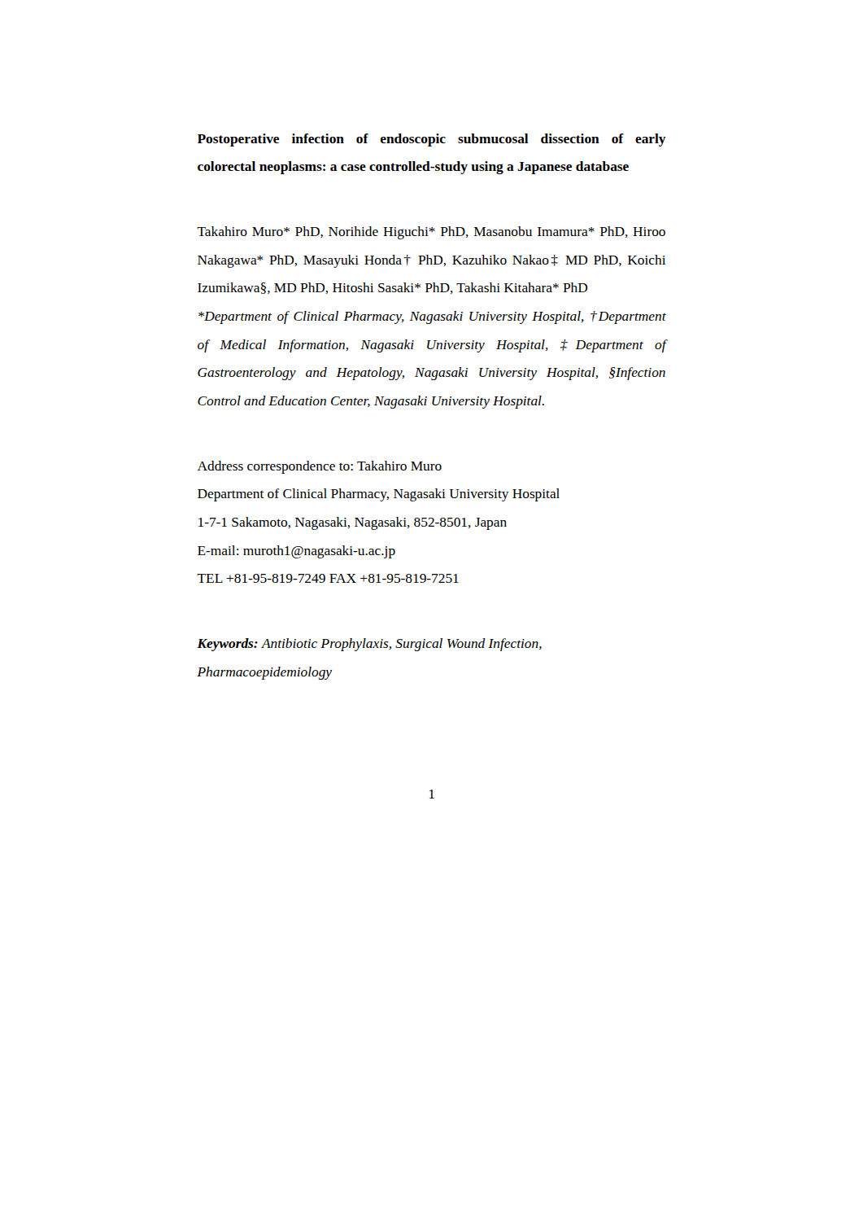Postoperative infection of endoscopic submucosal dissection of early colorectal neoplasms: a case controlled-study using a Japanese database
Takahiro Muro* PhD, Norihide Higuchi* PhD, Masanobu Imamura* PhD, Hiroo Nakagawa* PhD, Masayuki Honda† PhD, Kazuhiko Nakao‡ MD PhD, Koichi Izumikawa§, MD PhD, Hitoshi Sasaki* PhD, Takashi Kitahara* PhD
*Department of Clinical Pharmacy, Nagasaki University Hospital, †Department of Medical Information, Nagasaki University Hospital, ‡Department of Gastroenterology and Hepatology, Nagasaki University Hospital, §Infection Control and Education Center, Nagasaki University Hospital.
Address correspondence to: Takahiro Muro
Department of Clinical Pharmacy, Nagasaki University Hospital
1-7-1 Sakamoto, Nagasaki, Nagasaki, 852-8501, Japan
E-mail: muroth1@nagasaki-u.ac.jp
TEL +81-95-819-7249 FAX +81-95-819-7251
Keywords: Antibiotic Prophylaxis, Surgical Wound Infection, Pharmacoepidemiology
1